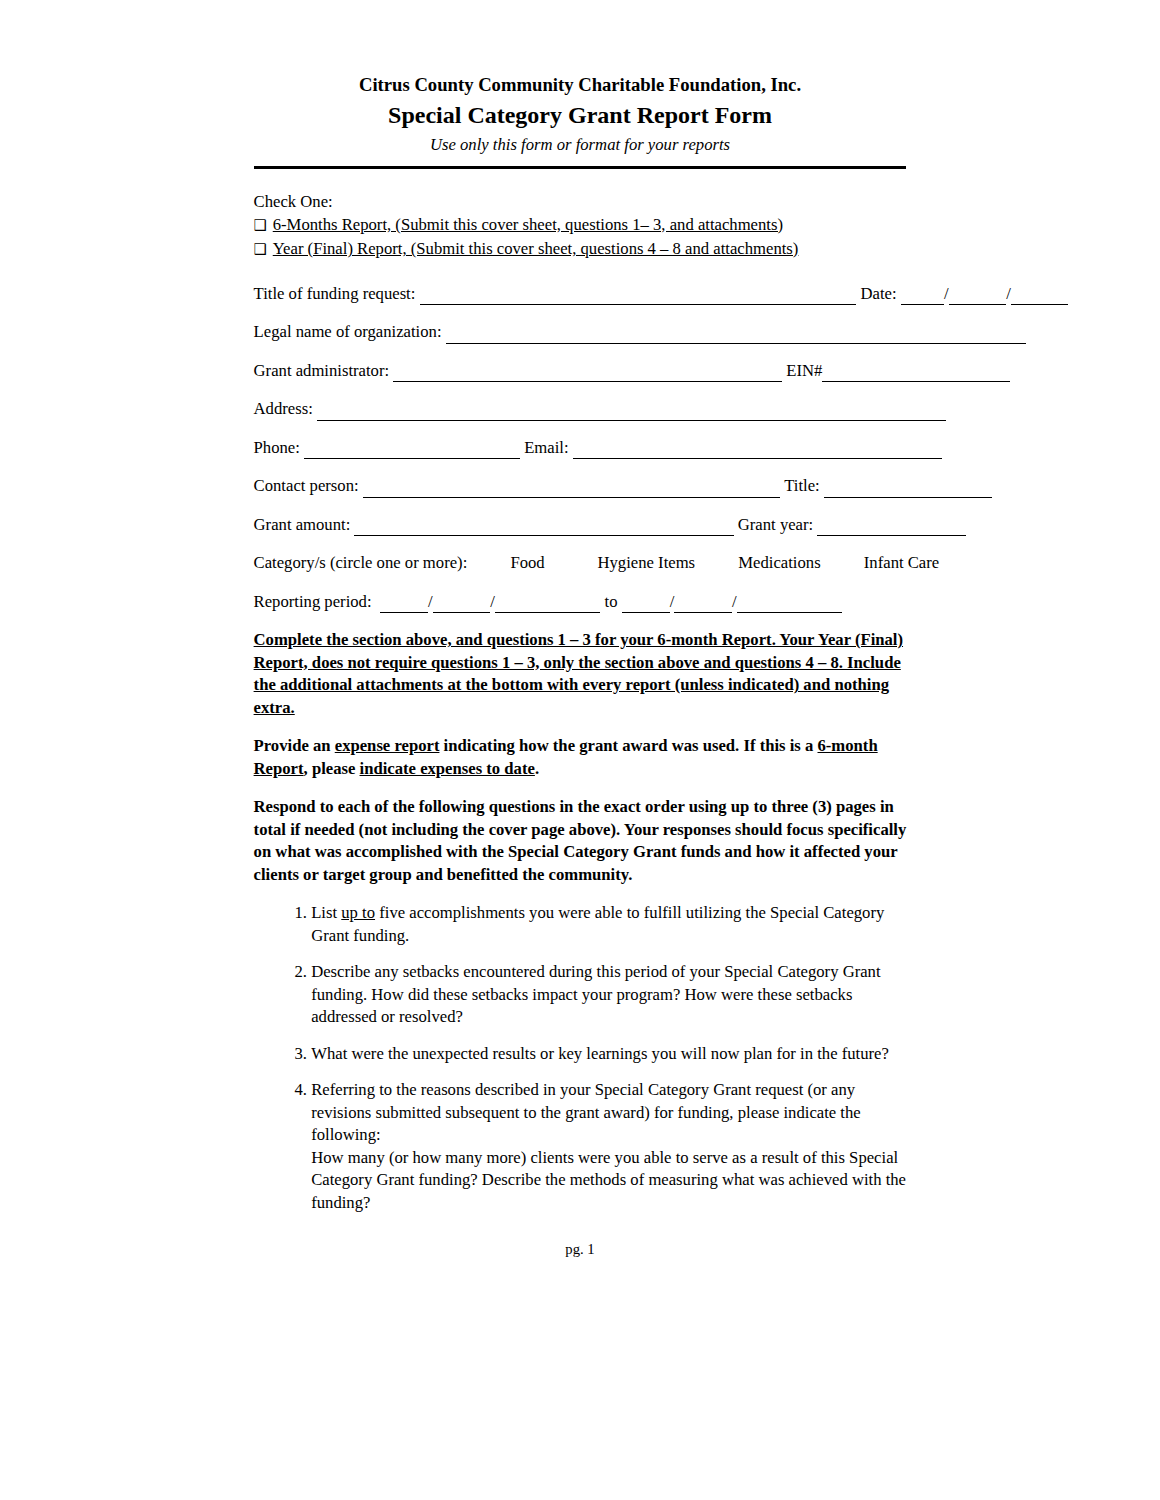Citrus County Community Charitable Foundation, Inc.
Special Category Grant Report Form
Use only this form or format for your reports
Check One:
❑6-Months Report, (Submit this cover sheet, questions 1– 3, and attachments)
❑Year (Final) Report, (Submit this cover sheet, questions 4 – 8 and attachments)
Title of funding request: Date: / /
Legal name of organization:
Grant administrator: EIN#
Address:
Phone: Email:
Contact person: Title:
Grant amount: Grant year:
Category/s (circle one or more):Food Hygiene Items Medications Infant Care
Reporting period: / / to / /
Complete the section above, and questions 1 – 3 for your 6-month Report. Your Year (Final) Report, does not require questions 1 – 3, only the section above and questions 4 – 8. Include the additional attachments at the bottom with every report (unless indicated) and nothing extra.
Provide an expense report indicating how the grant award was used. If this is a 6-month Report, please indicate expenses to date.
Respond to each of the following questions in the exact order using up to three (3) pages in total if needed (not including the cover page above). Your responses should focus specifically on what was accomplished with the Special Category Grant funds and how it affected your clients or target group and benefitted the community.
List up to five accomplishments you were able to fulfill utilizing the Special Category Grant funding.
Describe any setbacks encountered during this period of your Special Category Grant funding. How did these setbacks impact your program? How were these setbacks addressed or resolved?
What were the unexpected results or key learnings you will now plan for in the future?
Referring to the reasons described in your Special Category Grant request (or any revisions submitted subsequent to the grant award) for funding, please indicate the following:
How many (or how many more) clients were you able to serve as a result of this Special Category Grant funding? Describe the methods of measuring what was achieved with the funding?
pg. 1